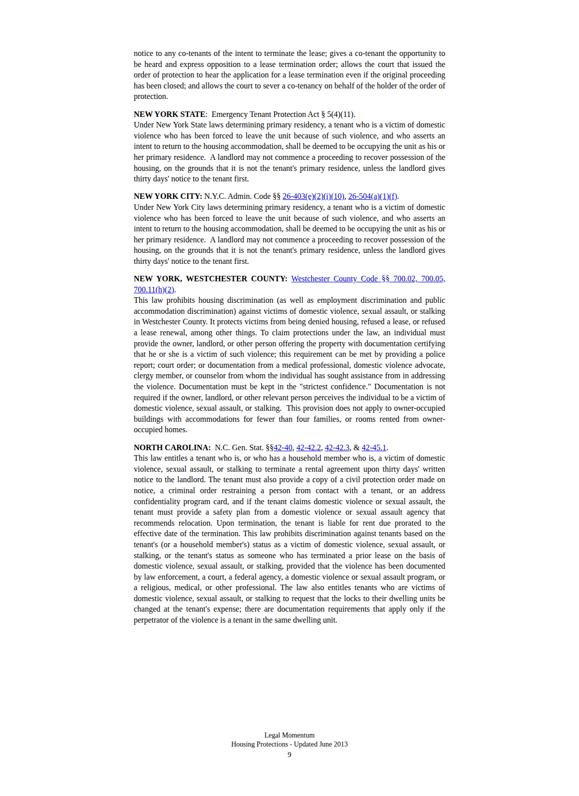notice to any co-tenants of the intent to terminate the lease; gives a co-tenant the opportunity to be heard and express opposition to a lease termination order; allows the court that issued the order of protection to hear the application for a lease termination even if the original proceeding has been closed; and allows the court to sever a co-tenancy on behalf of the holder of the order of protection.
NEW YORK STATE: Emergency Tenant Protection Act § 5(4)(11).
Under New York State laws determining primary residency, a tenant who is a victim of domestic violence who has been forced to leave the unit because of such violence, and who asserts an intent to return to the housing accommodation, shall be deemed to be occupying the unit as his or her primary residence. A landlord may not commence a proceeding to recover possession of the housing, on the grounds that it is not the tenant's primary residence, unless the landlord gives thirty days' notice to the tenant first.
NEW YORK CITY: N.Y.C. Admin. Code §§ 26-403(e)(2)(i)(10), 26-504(a)(1)(f).
Under New York City laws determining primary residency, a tenant who is a victim of domestic violence who has been forced to leave the unit because of such violence, and who asserts an intent to return to the housing accommodation, shall be deemed to be occupying the unit as his or her primary residence. A landlord may not commence a proceeding to recover possession of the housing, on the grounds that it is not the tenant's primary residence, unless the landlord gives thirty days' notice to the tenant first.
NEW YORK, WESTCHESTER COUNTY: Westchester County Code §§ 700.02, 700.05, 700.11(h)(2).
This law prohibits housing discrimination (as well as employment discrimination and public accommodation discrimination) against victims of domestic violence, sexual assault, or stalking in Westchester County. It protects victims from being denied housing, refused a lease, or refused a lease renewal, among other things. To claim protections under the law, an individual must provide the owner, landlord, or other person offering the property with documentation certifying that he or she is a victim of such violence; this requirement can be met by providing a police report; court order; or documentation from a medical professional, domestic violence advocate, clergy member, or counselor from whom the individual has sought assistance from in addressing the violence. Documentation must be kept in the "strictest confidence." Documentation is not required if the owner, landlord, or other relevant person perceives the individual to be a victim of domestic violence, sexual assault, or stalking. This provision does not apply to owner-occupied buildings with accommodations for fewer than four families, or rooms rented from owner-occupied homes.
NORTH CAROLINA: N.C. Gen. Stat. §§42-40, 42-42.2, 42-42.3, & 42-45.1.
This law entitles a tenant who is, or who has a household member who is, a victim of domestic violence, sexual assault, or stalking to terminate a rental agreement upon thirty days' written notice to the landlord. The tenant must also provide a copy of a civil protection order made on notice, a criminal order restraining a person from contact with a tenant, or an address confidentiality program card, and if the tenant claims domestic violence or sexual assault, the tenant must provide a safety plan from a domestic violence or sexual assault agency that recommends relocation. Upon termination, the tenant is liable for rent due prorated to the effective date of the termination. This law prohibits discrimination against tenants based on the tenant's (or a household member's) status as a victim of domestic violence, sexual assault, or stalking, or the tenant's status as someone who has terminated a prior lease on the basis of domestic violence, sexual assault, or stalking, provided that the violence has been documented by law enforcement, a court, a federal agency, a domestic violence or sexual assault program, or a religious, medical, or other professional. The law also entitles tenants who are victims of domestic violence, sexual assault, or stalking to request that the locks to their dwelling units be changed at the tenant's expense; there are documentation requirements that apply only if the perpetrator of the violence is a tenant in the same dwelling unit.
Legal Momentum
Housing Protections - Updated June 2013
9